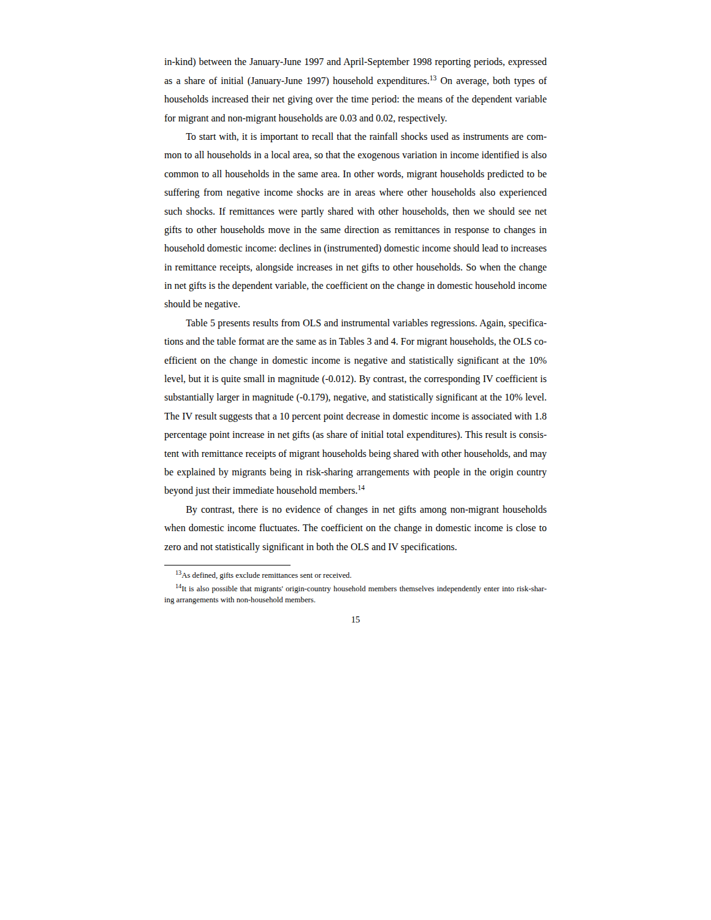in-kind) between the January-June 1997 and April-September 1998 reporting periods, expressed as a share of initial (January-June 1997) household expenditures.13 On average, both types of households increased their net giving over the time period: the means of the dependent variable for migrant and non-migrant households are 0.03 and 0.02, respectively.
To start with, it is important to recall that the rainfall shocks used as instruments are common to all households in a local area, so that the exogenous variation in income identified is also common to all households in the same area. In other words, migrant households predicted to be suffering from negative income shocks are in areas where other households also experienced such shocks. If remittances were partly shared with other households, then we should see net gifts to other households move in the same direction as remittances in response to changes in household domestic income: declines in (instrumented) domestic income should lead to increases in remittance receipts, alongside increases in net gifts to other households. So when the change in net gifts is the dependent variable, the coefficient on the change in domestic household income should be negative.
Table 5 presents results from OLS and instrumental variables regressions. Again, specifications and the table format are the same as in Tables 3 and 4. For migrant households, the OLS coefficient on the change in domestic income is negative and statistically significant at the 10% level, but it is quite small in magnitude (-0.012). By contrast, the corresponding IV coefficient is substantially larger in magnitude (-0.179), negative, and statistically significant at the 10% level. The IV result suggests that a 10 percent point decrease in domestic income is associated with 1.8 percentage point increase in net gifts (as share of initial total expenditures). This result is consistent with remittance receipts of migrant households being shared with other households, and may be explained by migrants being in risk-sharing arrangements with people in the origin country beyond just their immediate household members.14
By contrast, there is no evidence of changes in net gifts among non-migrant households when domestic income fluctuates. The coefficient on the change in domestic income is close to zero and not statistically significant in both the OLS and IV specifications.
13As defined, gifts exclude remittances sent or received.
14It is also possible that migrants' origin-country household members themselves independently enter into risk-sharing arrangements with non-household members.
15